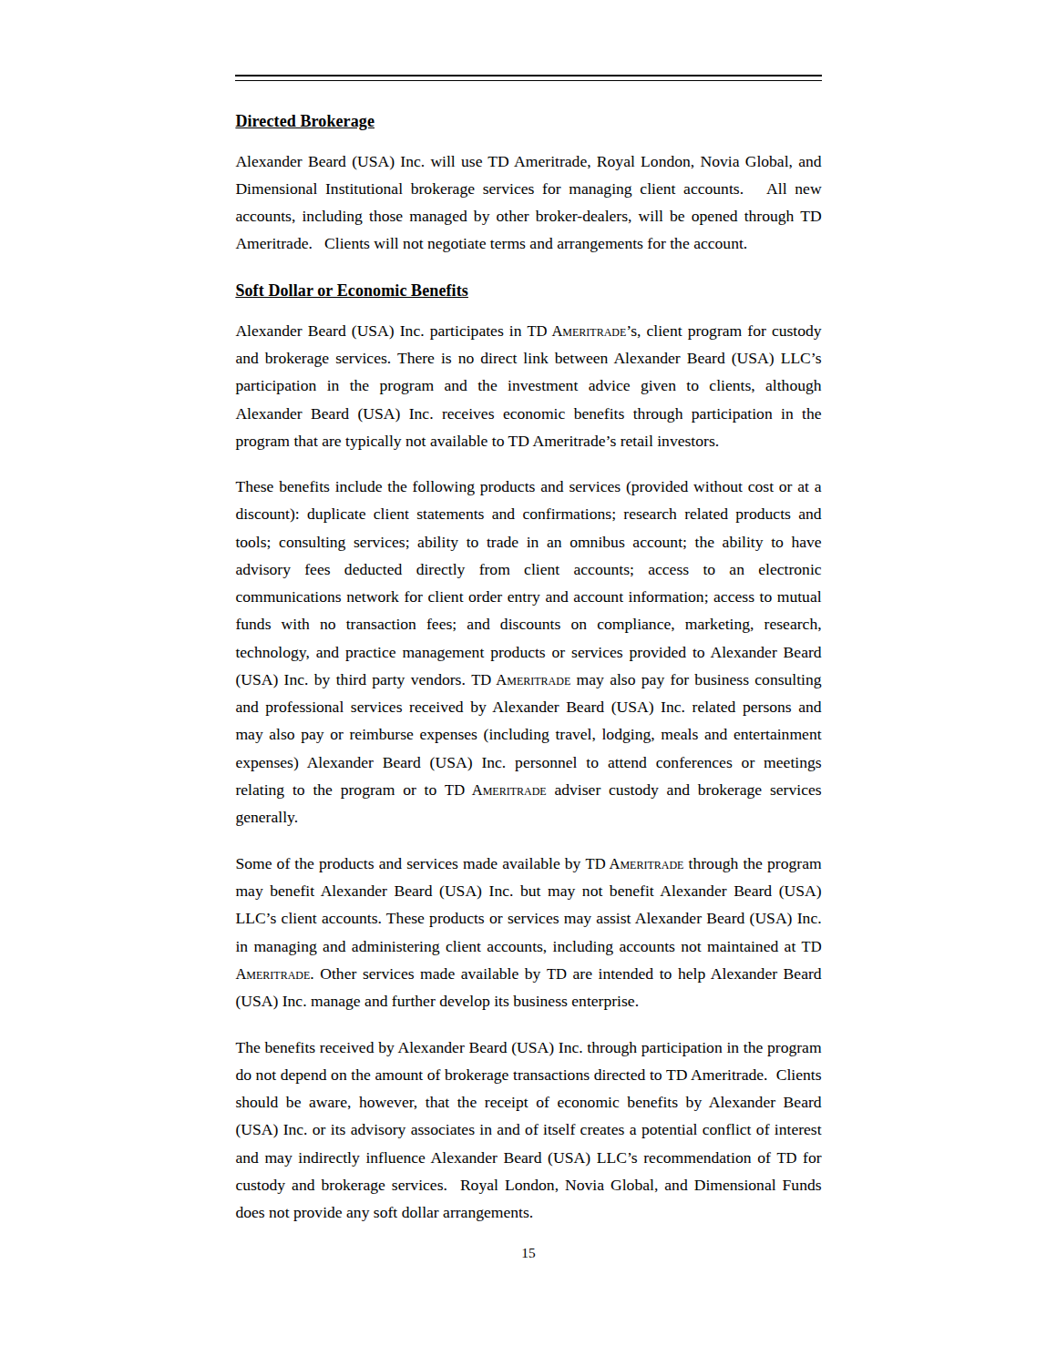Directed Brokerage
Alexander Beard (USA) Inc. will use TD Ameritrade, Royal London, Novia Global, and Dimensional Institutional brokerage services for managing client accounts. All new accounts, including those managed by other broker-dealers, will be opened through TD Ameritrade. Clients will not negotiate terms and arrangements for the account.
Soft Dollar or Economic Benefits
Alexander Beard (USA) Inc. participates in TD Ameritrade’s, client program for custody and brokerage services. There is no direct link between Alexander Beard (USA) LLC’s participation in the program and the investment advice given to clients, although Alexander Beard (USA) Inc. receives economic benefits through participation in the program that are typically not available to TD Ameritrade’s retail investors.
These benefits include the following products and services (provided without cost or at a discount): duplicate client statements and confirmations; research related products and tools; consulting services; ability to trade in an omnibus account; the ability to have advisory fees deducted directly from client accounts; access to an electronic communications network for client order entry and account information; access to mutual funds with no transaction fees; and discounts on compliance, marketing, research, technology, and practice management products or services provided to Alexander Beard (USA) Inc. by third party vendors. TD Ameritrade may also pay for business consulting and professional services received by Alexander Beard (USA) Inc. related persons and may also pay or reimburse expenses (including travel, lodging, meals and entertainment expenses) Alexander Beard (USA) Inc. personnel to attend conferences or meetings relating to the program or to TD Ameritrade adviser custody and brokerage services generally.
Some of the products and services made available by TD Ameritrade through the program may benefit Alexander Beard (USA) Inc. but may not benefit Alexander Beard (USA) LLC’s client accounts. These products or services may assist Alexander Beard (USA) Inc. in managing and administering client accounts, including accounts not maintained at TD Ameritrade. Other services made available by TD are intended to help Alexander Beard (USA) Inc. manage and further develop its business enterprise.
The benefits received by Alexander Beard (USA) Inc. through participation in the program do not depend on the amount of brokerage transactions directed to TD Ameritrade. Clients should be aware, however, that the receipt of economic benefits by Alexander Beard (USA) Inc. or its advisory associates in and of itself creates a potential conflict of interest and may indirectly influence Alexander Beard (USA) LLC’s recommendation of TD for custody and brokerage services. Royal London, Novia Global, and Dimensional Funds does not provide any soft dollar arrangements.
15